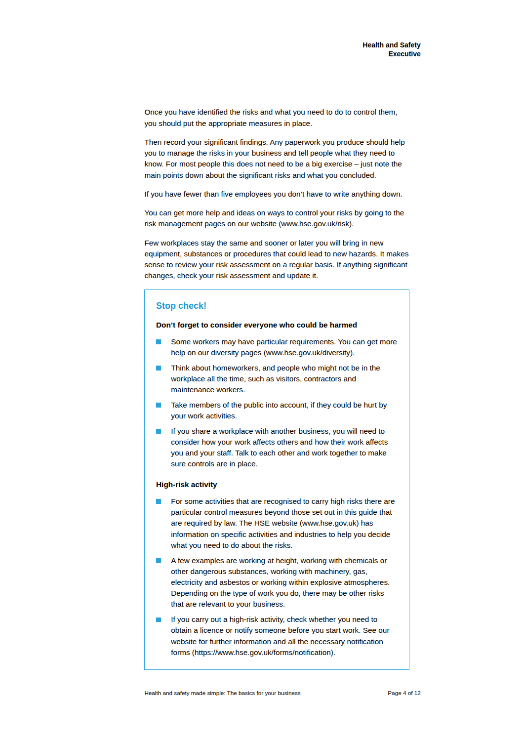Health and Safety
Executive
Once you have identified the risks and what you need to do to control them, you should put the appropriate measures in place.
Then record your significant findings. Any paperwork you produce should help you to manage the risks in your business and tell people what they need to know. For most people this does not need to be a big exercise – just note the main points down about the significant risks and what you concluded.
If you have fewer than five employees you don’t have to write anything down.
You can get more help and ideas on ways to control your risks by going to the risk management pages on our website (www.hse.gov.uk/risk).
Few workplaces stay the same and sooner or later you will bring in new equipment, substances or procedures that could lead to new hazards. It makes sense to review your risk assessment on a regular basis. If anything significant changes, check your risk assessment and update it.
Stop check!
Don’t forget to consider everyone who could be harmed
Some workers may have particular requirements. You can get more help on our diversity pages (www.hse.gov.uk/diversity).
Think about homeworkers, and people who might not be in the workplace all the time, such as visitors, contractors and maintenance workers.
Take members of the public into account, if they could be hurt by your work activities.
If you share a workplace with another business, you will need to consider how your work affects others and how their work affects you and your staff. Talk to each other and work together to make sure controls are in place.
High-risk activity
For some activities that are recognised to carry high risks there are particular control measures beyond those set out in this guide that are required by law. The HSE website (www.hse.gov.uk) has information on specific activities and industries to help you decide what you need to do about the risks.
A few examples are working at height, working with chemicals or other dangerous substances, working with machinery, gas, electricity and asbestos or working within explosive atmospheres. Depending on the type of work you do, there may be other risks that are relevant to your business.
If you carry out a high-risk activity, check whether you need to obtain a licence or notify someone before you start work. See our website for further information and all the necessary notification forms (https://www.hse.gov.uk/forms/notification).
Health and safety made simple: The basics for your business
Page 4 of 12